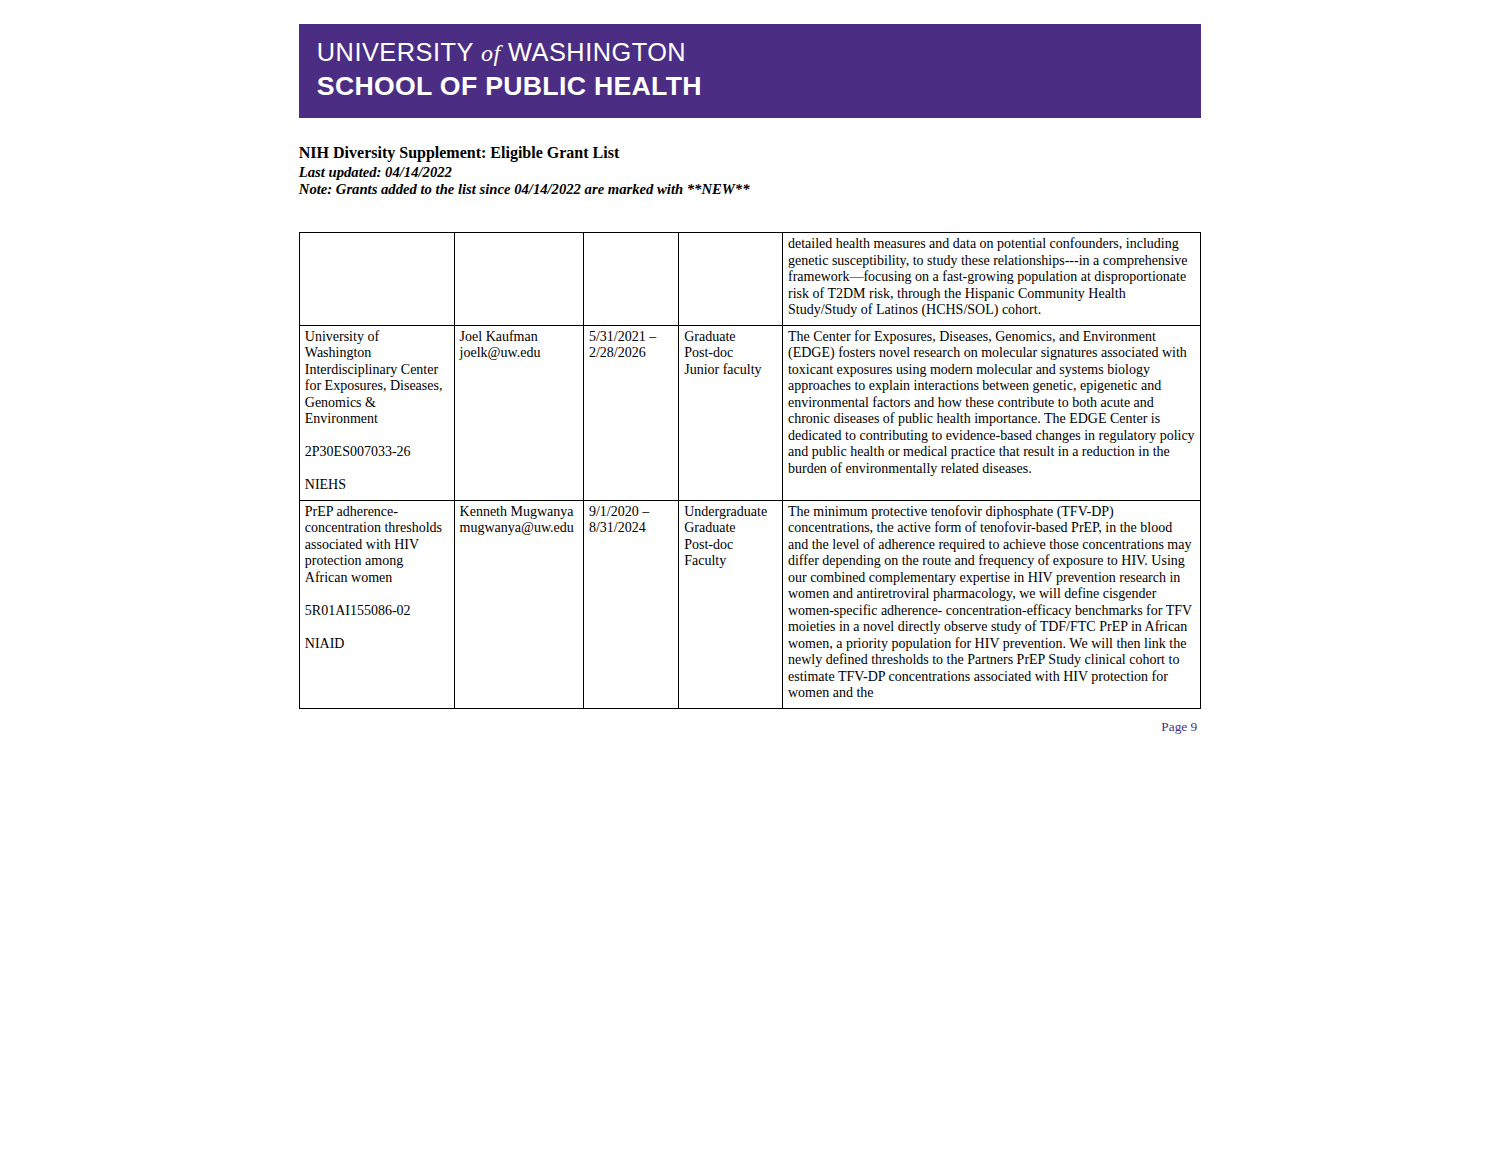UNIVERSITY of WASHINGTON
SCHOOL OF PUBLIC HEALTH
NIH Diversity Supplement: Eligible Grant List
Last updated: 04/14/2022
Note: Grants added to the list since 04/14/2022 are marked with **NEW**
| | | | | detailed health measures and data on potential confounders, including genetic susceptibility, to study these relationships---in a comprehensive framework—focusing on a fast-growing population at disproportionate risk of T2DM risk, through the Hispanic Community Health Study/Study of Latinos (HCHS/SOL) cohort. |
| University of Washington Interdisciplinary Center for Exposures, Diseases, Genomics & Environment 2P30ES007033-26 NIEHS | Joel Kaufman joelk@uw.edu | 5/31/2021 – 2/28/2026 | Graduate Post-doc Junior faculty | The Center for Exposures, Diseases, Genomics, and Environment (EDGE) fosters novel research on molecular signatures associated with toxicant exposures using modern molecular and systems biology approaches to explain interactions between genetic, epigenetic and environmental factors and how these contribute to both acute and chronic diseases of public health importance. The EDGE Center is dedicated to contributing to evidence-based changes in regulatory policy and public health or medical practice that result in a reduction in the burden of environmentally related diseases. |
| PrEP adherence-concentration thresholds associated with HIV protection among African women 5R01AI155086-02 NIAID | Kenneth Mugwanya mugwanya@uw.edu | 9/1/2020 – 8/31/2024 | Undergraduate Graduate Post-doc Faculty | The minimum protective tenofovir diphosphate (TFV-DP) concentrations, the active form of tenofovir-based PrEP, in the blood and the level of adherence required to achieve those concentrations may differ depending on the route and frequency of exposure to HIV. Using our combined complementary expertise in HIV prevention research in women and antiretroviral pharmacology, we will define cisgender women-specific adherence- concentration-efficacy benchmarks for TFV moieties in a novel directly observe study of TDF/FTC PrEP in African women, a priority population for HIV prevention. We will then link the newly defined thresholds to the Partners PrEP Study clinical cohort to estimate TFV-DP concentrations associated with HIV protection for women and the |
Page 9